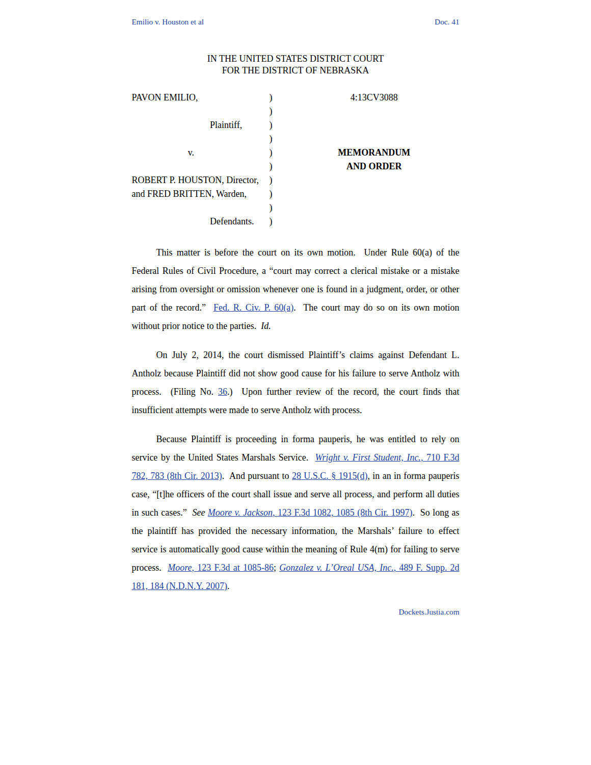Emilio v. Houston et al Doc. 41
IN THE UNITED STATES DISTRICT COURT
FOR THE DISTRICT OF NEBRASKA
| PAVON EMILIO, | ) | 4:13CV3088 |
| | ) | |
| Plaintiff, | ) | |
| | ) | |
| v. | ) | MEMORANDUM |
| | ) | AND ORDER |
| ROBERT P. HOUSTON, Director, | ) | |
| and FRED BRITTEN, Warden, | ) | |
| | ) | |
| Defendants. | ) | |
This matter is before the court on its own motion. Under Rule 60(a) of the Federal Rules of Civil Procedure, a “court may correct a clerical mistake or a mistake arising from oversight or omission whenever one is found in a judgment, order, or other part of the record.” Fed. R. Civ. P. 60(a). The court may do so on its own motion without prior notice to the parties. Id.
On July 2, 2014, the court dismissed Plaintiff’s claims against Defendant L. Antholz because Plaintiff did not show good cause for his failure to serve Antholz with process. (Filing No. 36.) Upon further review of the record, the court finds that insufficient attempts were made to serve Antholz with process.
Because Plaintiff is proceeding in forma pauperis, he was entitled to rely on service by the United States Marshals Service. Wright v. First Student, Inc., 710 F.3d 782, 783 (8th Cir. 2013). And pursuant to 28 U.S.C. § 1915(d), in an in forma pauperis case, “[t]he officers of the court shall issue and serve all process, and perform all duties in such cases.” See Moore v. Jackson, 123 F.3d 1082, 1085 (8th Cir. 1997). So long as the plaintiff has provided the necessary information, the Marshals’ failure to effect service is automatically good cause within the meaning of Rule 4(m) for failing to serve process. Moore, 123 F.3d at 1085-86; Gonzalez v. L’Oreal USA, Inc., 489 F. Supp. 2d 181, 184 (N.D.N.Y. 2007).
Dockets.Justia.com